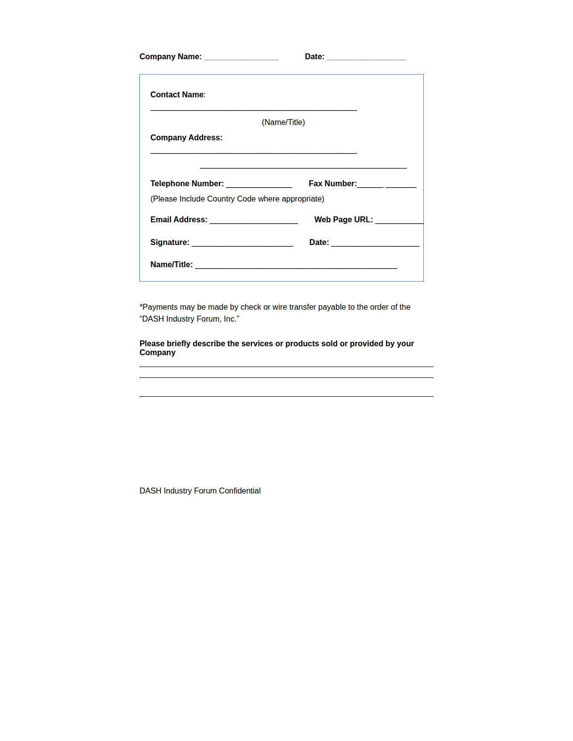Company Name: _________________ Date: __________________
Contact Name: _______________________________________________
(Name/Title)
Company Address: _______________________________________________
_______________________________________________
Telephone Number: _______________ Fax Number:______ _______
(Please Include Country Code where appropriate)
Email Address: ____________________ Web Page URL: ___________
Signature: _______________________ Date: ____________________
Name/Title: ______________________________________________
*Payments may be made by check or wire transfer payable to the order of the “DASH Industry Forum, Inc.”
Please briefly describe the services or products sold or provided by your Company
DASH Industry Forum Confidential